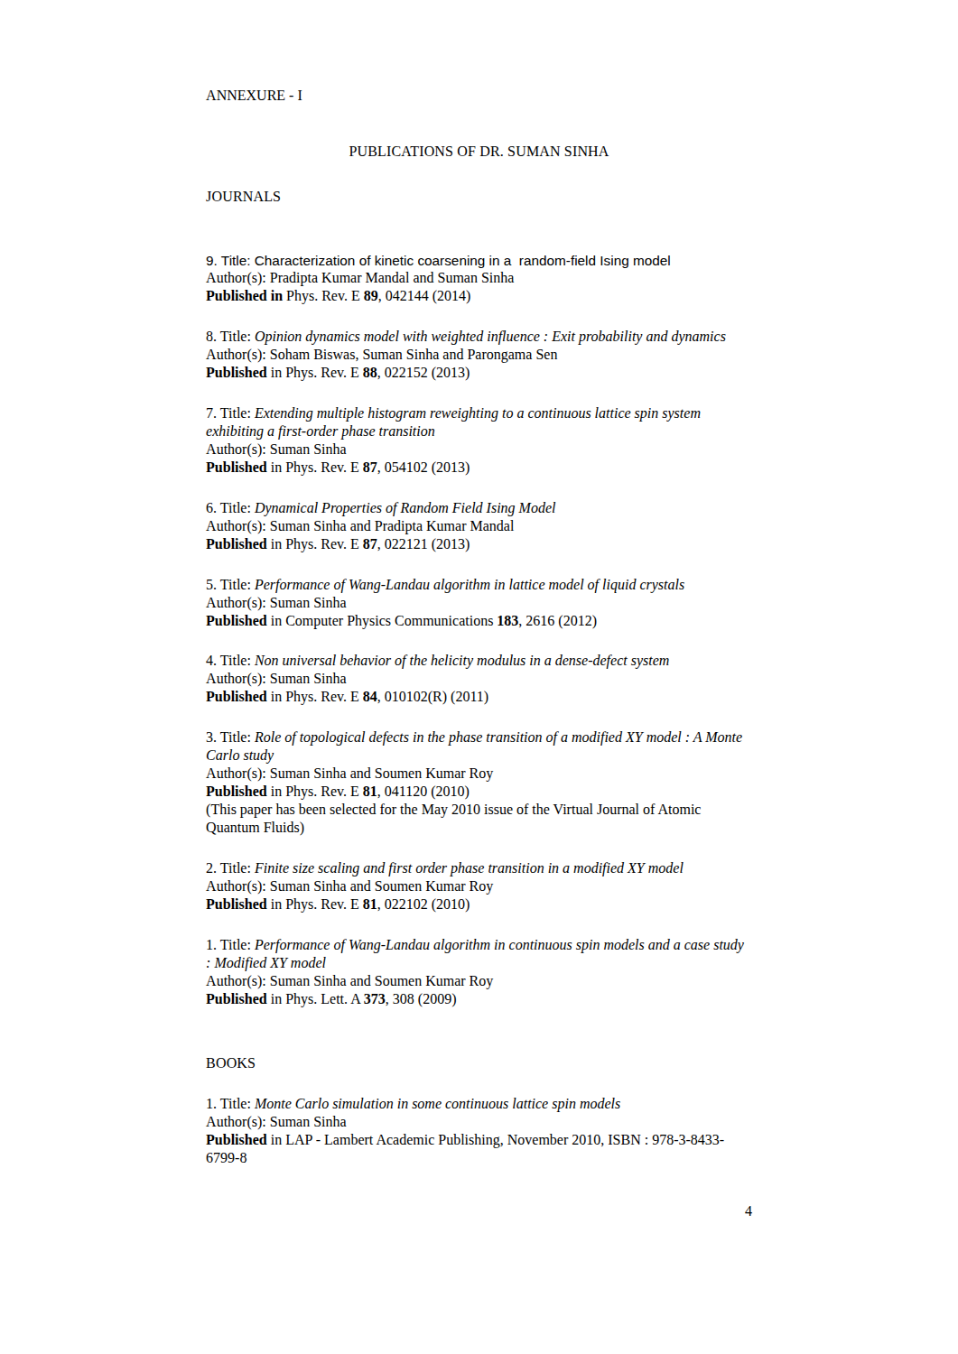ANNEXURE - I
PUBLICATIONS OF DR. SUMAN SINHA
JOURNALS
9. Title: Characterization of kinetic coarsening in a random-field Ising model
Author(s): Pradipta Kumar Mandal and Suman Sinha
Published in Phys. Rev. E 89, 042144 (2014)
8. Title: Opinion dynamics model with weighted influence : Exit probability and dynamics
Author(s): Soham Biswas, Suman Sinha and Parongama Sen
Published in Phys. Rev. E 88, 022152 (2013)
7. Title: Extending multiple histogram reweighting to a continuous lattice spin system exhibiting a first-order phase transition
Author(s): Suman Sinha
Published in Phys. Rev. E 87, 054102 (2013)
6. Title: Dynamical Properties of Random Field Ising Model
Author(s): Suman Sinha and Pradipta Kumar Mandal
Published in Phys. Rev. E 87, 022121 (2013)
5. Title: Performance of Wang-Landau algorithm in lattice model of liquid crystals
Author(s): Suman Sinha
Published in Computer Physics Communications 183, 2616 (2012)
4. Title: Non universal behavior of the helicity modulus in a dense-defect system
Author(s): Suman Sinha
Published in Phys. Rev. E 84, 010102(R) (2011)
3. Title: Role of topological defects in the phase transition of a modified XY model : A Monte Carlo study
Author(s): Suman Sinha and Soumen Kumar Roy
Published in Phys. Rev. E 81, 041120 (2010)
(This paper has been selected for the May 2010 issue of the Virtual Journal of Atomic
Quantum Fluids)
2. Title: Finite size scaling and first order phase transition in a modified XY model
Author(s): Suman Sinha and Soumen Kumar Roy
Published in Phys. Rev. E 81, 022102 (2010)
1. Title: Performance of Wang-Landau algorithm in continuous spin models and a case study : Modified XY model
Author(s): Suman Sinha and Soumen Kumar Roy
Published in Phys. Lett. A 373, 308 (2009)
BOOKS
1. Title: Monte Carlo simulation in some continuous lattice spin models
Author(s): Suman Sinha
Published in LAP - Lambert Academic Publishing, November 2010, ISBN : 978-3-8433-6799-8
4